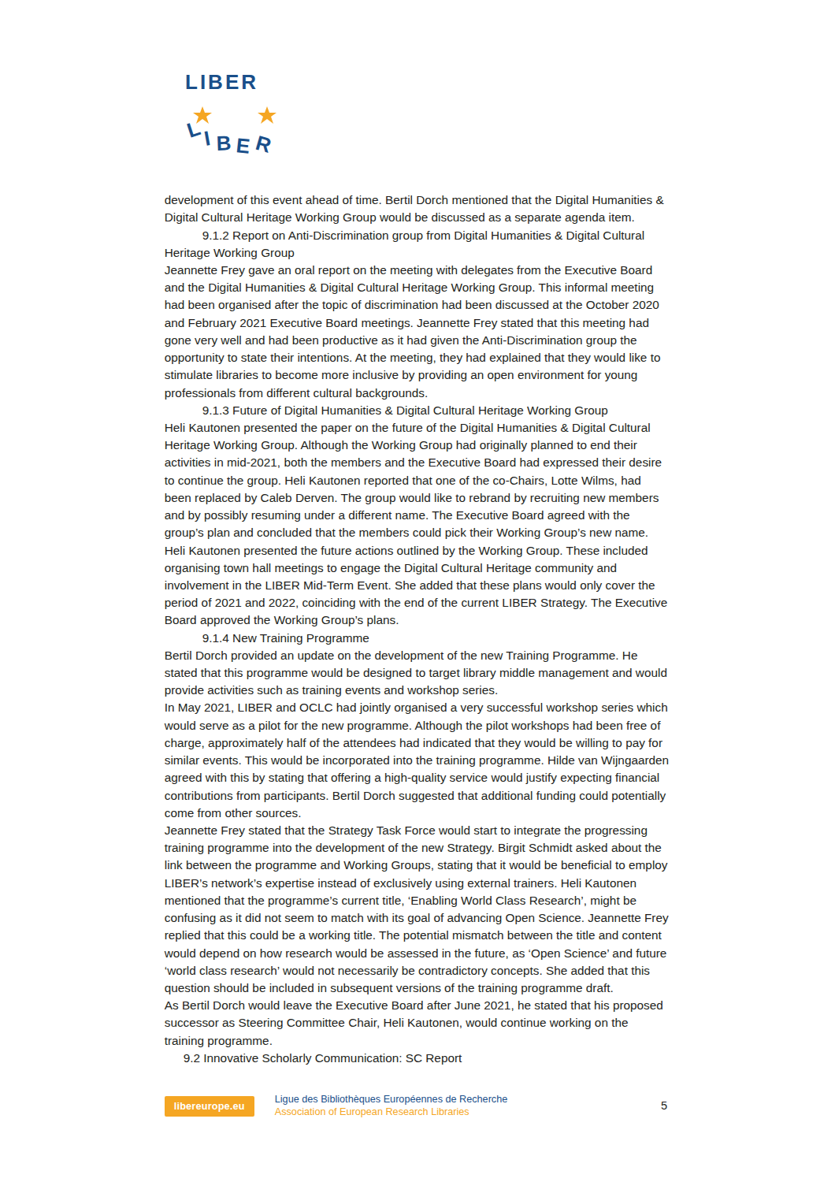LIBER L I B E R
development of this event ahead of time. Bertil Dorch mentioned that the Digital Humanities & Digital Cultural Heritage Working Group would be discussed as a separate agenda item.
9.1.2 Report on Anti-Discrimination group from Digital Humanities & Digital Cultural Heritage Working Group
Jeannette Frey gave an oral report on the meeting with delegates from the Executive Board and the Digital Humanities & Digital Cultural Heritage Working Group. This informal meeting had been organised after the topic of discrimination had been discussed at the October 2020 and February 2021 Executive Board meetings. Jeannette Frey stated that this meeting had gone very well and had been productive as it had given the Anti-Discrimination group the opportunity to state their intentions. At the meeting, they had explained that they would like to stimulate libraries to become more inclusive by providing an open environment for young professionals from different cultural backgrounds.
9.1.3 Future of Digital Humanities & Digital Cultural Heritage Working Group
Heli Kautonen presented the paper on the future of the Digital Humanities & Digital Cultural Heritage Working Group. Although the Working Group had originally planned to end their activities in mid-2021, both the members and the Executive Board had expressed their desire to continue the group. Heli Kautonen reported that one of the co-Chairs, Lotte Wilms, had been replaced by Caleb Derven. The group would like to rebrand by recruiting new members and by possibly resuming under a different name. The Executive Board agreed with the group’s plan and concluded that the members could pick their Working Group’s new name.
Heli Kautonen presented the future actions outlined by the Working Group. These included organising town hall meetings to engage the Digital Cultural Heritage community and involvement in the LIBER Mid-Term Event. She added that these plans would only cover the period of 2021 and 2022, coinciding with the end of the current LIBER Strategy. The Executive Board approved the Working Group’s plans.
9.1.4 New Training Programme
Bertil Dorch provided an update on the development of the new Training Programme. He stated that this programme would be designed to target library middle management and would provide activities such as training events and workshop series.
In May 2021, LIBER and OCLC had jointly organised a very successful workshop series which would serve as a pilot for the new programme. Although the pilot workshops had been free of charge, approximately half of the attendees had indicated that they would be willing to pay for similar events. This would be incorporated into the training programme. Hilde van Wijngaarden agreed with this by stating that offering a high-quality service would justify expecting financial contributions from participants. Bertil Dorch suggested that additional funding could potentially come from other sources.
Jeannette Frey stated that the Strategy Task Force would start to integrate the progressing training programme into the development of the new Strategy. Birgit Schmidt asked about the link between the programme and Working Groups, stating that it would be beneficial to employ LIBER’s network’s expertise instead of exclusively using external trainers. Heli Kautonen mentioned that the programme’s current title, ‘Enabling World Class Research’, might be confusing as it did not seem to match with its goal of advancing Open Science. Jeannette Frey replied that this could be a working title. The potential mismatch between the title and content would depend on how research would be assessed in the future, as ‘Open Science’ and future ‘world class research’ would not necessarily be contradictory concepts. She added that this question should be included in subsequent versions of the training programme draft.
As Bertil Dorch would leave the Executive Board after June 2021, he stated that his proposed successor as Steering Committee Chair, Heli Kautonen, would continue working on the training programme.
9.2 Innovative Scholarly Communication: SC Report
libereurope.eu
Ligue des Bibliothèques Européennes de Recherche
Association of European Research Libraries
5